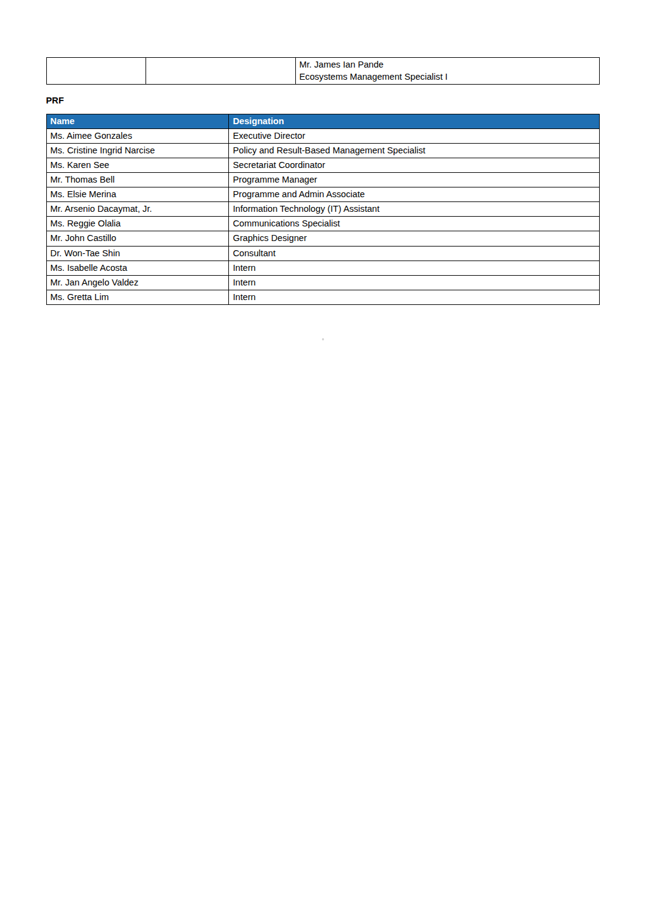| | | Mr. James Ian Pande Ecosystems Management Specialist I |
PRF
| Name | Designation |
| --- | --- |
| Ms. Aimee Gonzales | Executive Director |
| Ms. Cristine Ingrid Narcise | Policy and Result-Based Management Specialist |
| Ms. Karen See | Secretariat Coordinator |
| Mr. Thomas Bell | Programme Manager |
| Ms. Elsie Merina | Programme and Admin Associate |
| Mr. Arsenio Dacaymat, Jr. | Information Technology (IT) Assistant |
| Ms. Reggie Olalia | Communications Specialist |
| Mr. John Castillo | Graphics Designer |
| Dr. Won-Tae Shin | Consultant |
| Ms. Isabelle Acosta | Intern |
| Mr. Jan Angelo Valdez | Intern |
| Ms. Gretta Lim | Intern |